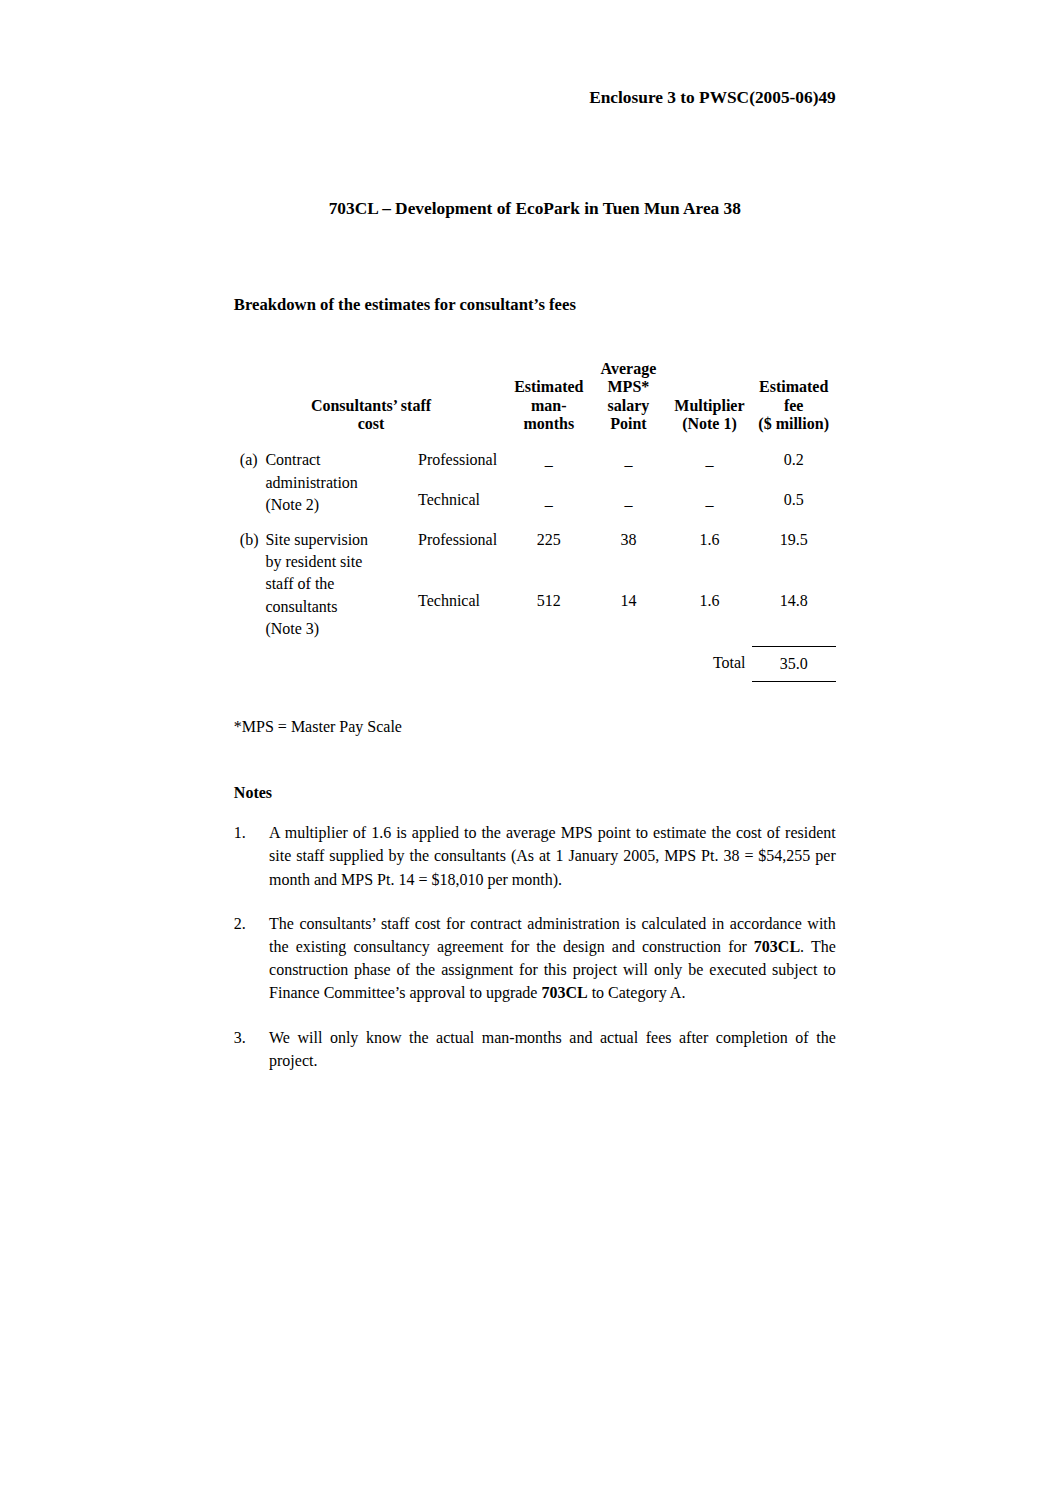Enclosure 3 to PWSC(2005-06)49
703CL – Development of EcoPark in Tuen Mun Area 38
Breakdown of the estimates for consultant’s fees
| Consultants’ staff cost | Estimated man- months | Average MPS* salary Point | Multiplier (Note 1) | Estimated fee ($ million) |
| --- | --- | --- | --- | --- |
| (a) Contract administration (Note 2) | Professional | _ | _ | _ | 0.2 |
| Technical | _ | _ | _ | 0.5 |
| (b) Site supervision by resident site staff of the consultants (Note 3) | Professional | 225 | 38 | 1.6 | 19.5 |
| Technical | 512 | 14 | 1.6 | 14.8 |
| | Total | 35.0 |
*MPS = Master Pay Scale
Notes
1. A multiplier of 1.6 is applied to the average MPS point to estimate the cost of resident site staff supplied by the consultants (As at 1 January 2005, MPS Pt. 38 = $54,255 per month and MPS Pt. 14 = $18,010 per month).
2. The consultants’ staff cost for contract administration is calculated in accordance with the existing consultancy agreement for the design and construction for 703CL. The construction phase of the assignment for this project will only be executed subject to Finance Committee’s approval to upgrade 703CL to Category A.
3. We will only know the actual man-months and actual fees after completion of the project.